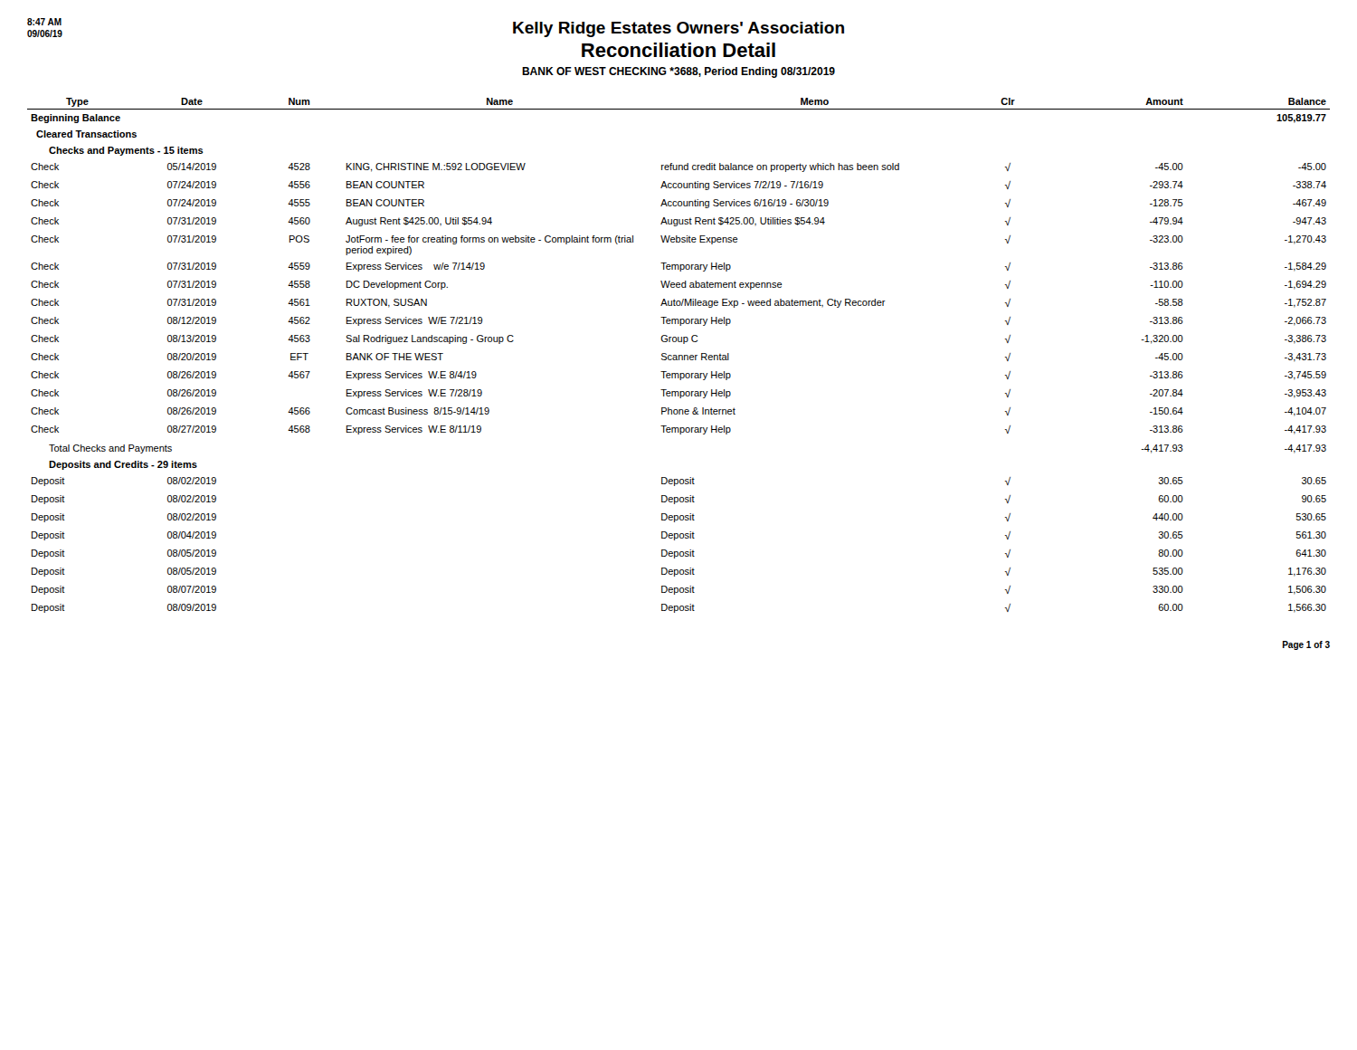8:47 AM
09/06/19
Kelly Ridge Estates Owners' Association
Reconciliation Detail
BANK OF WEST CHECKING *3688, Period Ending 08/31/2019
| Type | Date | Num | Name | Memo | Clr | Amount | Balance |
| --- | --- | --- | --- | --- | --- | --- | --- |
| Beginning Balance | 105,819.77 |
| Cleared Transactions |
| Checks and Payments - 15 items |
| Check | 05/14/2019 | 4528 | KING, CHRISTINE M.:592 LODGEVIEW | refund credit balance on property which has been sold | √ | -45.00 | -45.00 |
| Check | 07/24/2019 | 4556 | BEAN COUNTER | Accounting Services 7/2/19 - 7/16/19 | √ | -293.74 | -338.74 |
| Check | 07/24/2019 | 4555 | BEAN COUNTER | Accounting Services 6/16/19 - 6/30/19 | √ | -128.75 | -467.49 |
| Check | 07/31/2019 | 4560 | August Rent $425.00, Util $54.94 | August Rent $425.00, Utilities $54.94 | √ | -479.94 | -947.43 |
| Check | 07/31/2019 | POS | JotForm - fee for creating forms on website - Complaint form (trial period expired) | Website Expense | √ | -323.00 | -1,270.43 |
| Check | 07/31/2019 | 4559 | Express Services w/e 7/14/19 | Temporary Help | √ | -313.86 | -1,584.29 |
| Check | 07/31/2019 | 4558 | DC Development Corp. | Weed abatement expennse | √ | -110.00 | -1,694.29 |
| Check | 07/31/2019 | 4561 | RUXTON, SUSAN | Auto/Mileage Exp - weed abatement, Cty Recorder | √ | -58.58 | -1,752.87 |
| Check | 08/12/2019 | 4562 | Express Services W/E 7/21/19 | Temporary Help | √ | -313.86 | -2,066.73 |
| Check | 08/13/2019 | 4563 | Sal Rodriguez Landscaping - Group C | Group C | √ | -1,320.00 | -3,386.73 |
| Check | 08/20/2019 | EFT | BANK OF THE WEST | Scanner Rental | √ | -45.00 | -3,431.73 |
| Check | 08/26/2019 | 4567 | Express Services W.E 8/4/19 | Temporary Help | √ | -313.86 | -3,745.59 |
| Check | 08/26/2019 | | Express Services W.E 7/28/19 | Temporary Help | √ | -207.84 | -3,953.43 |
| Check | 08/26/2019 | 4566 | Comcast Business 8/15-9/14/19 | Phone & Internet | √ | -150.64 | -4,104.07 |
| Check | 08/27/2019 | 4568 | Express Services W.E 8/11/19 | Temporary Help | √ | -313.86 | -4,417.93 |
| Total Checks and Payments | -4,417.93 | -4,417.93 |
| Deposits and Credits - 29 items |
| Deposit | 08/02/2019 | | | Deposit | √ | 30.65 | 30.65 |
| Deposit | 08/02/2019 | | | Deposit | √ | 60.00 | 90.65 |
| Deposit | 08/02/2019 | | | Deposit | √ | 440.00 | 530.65 |
| Deposit | 08/04/2019 | | | Deposit | √ | 30.65 | 561.30 |
| Deposit | 08/05/2019 | | | Deposit | √ | 80.00 | 641.30 |
| Deposit | 08/05/2019 | | | Deposit | √ | 535.00 | 1,176.30 |
| Deposit | 08/07/2019 | | | Deposit | √ | 330.00 | 1,506.30 |
| Deposit | 08/09/2019 | | | Deposit | √ | 60.00 | 1,566.30 |
Page 1 of 3